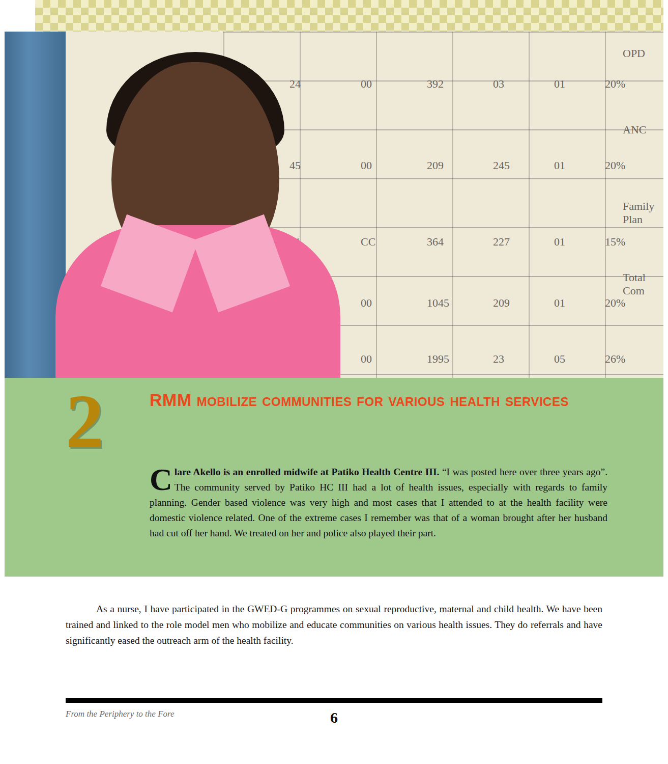24
00
392
03
01
20%
45
00
209
245
01
20%
51
CC
364
227
01
15%
5
00
1045
209
01
20%
00
1995
23
05
26%
OPD
ANC
Family Plan
Total Com
2
RMM mobilize communities for various health services
Clare Akello is an enrolled midwife at Patiko Health Centre III. “I was posted here over three years ago”. The community served by Patiko HC III had a lot of health issues, especially with regards to family planning. Gender based violence was very high and most cases that I attended to at the health facility were domestic violence related. One of the extreme cases I remember was that of a woman brought after her husband had cut off her hand. We treated on her and police also played their part.
As a nurse, I have participated in the GWED-G programmes on sexual reproductive, maternal and child health. We have been trained and linked to the role model men who mobilize and educate communities on various health issues. They do referrals and have significantly eased the outreach arm of the health facility.
From the Periphery to the Fore
6